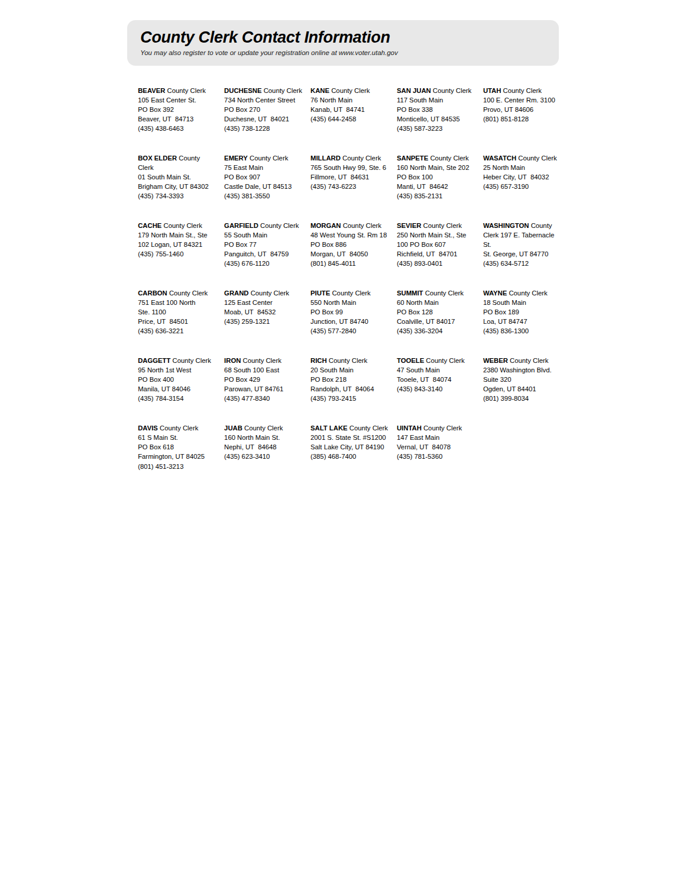County Clerk Contact Information
You may also register to vote or update your registration online at www.voter.utah.gov
| BEAVER County Clerk 105 East Center St. PO Box 392 Beaver, UT 84713 (435) 438-6463 | DUCHESNE County Clerk 734 North Center Street PO Box 270 Duchesne, UT 84021 (435) 738-1228 | KANE County Clerk 76 North Main Kanab, UT 84741 (435) 644-2458 | SAN JUAN County Clerk 117 South Main PO Box 338 Monticello, UT 84535 (435) 587-3223 | UTAH County Clerk 100 E. Center Rm. 3100 Provo, UT 84606 (801) 851-8128 |
| BOX ELDER County Clerk 01 South Main St. Brigham City, UT 84302 (435) 734-3393 | EMERY County Clerk 75 East Main PO Box 907 Castle Dale, UT 84513 (435) 381-3550 | MILLARD County Clerk 765 South Hwy 99, Ste. 6 Fillmore, UT 84631 (435) 743-6223 | SANPETE County Clerk 160 North Main, Ste 202 PO Box 100 Manti, UT 84642 (435) 835-2131 | WASATCH County Clerk 25 North Main Heber City, UT 84032 (435) 657-3190 |
| CACHE County Clerk 179 North Main St., Ste 102 Logan, UT 84321 (435) 755-1460 | GARFIELD County Clerk 55 South Main PO Box 77 Panguitch, UT 84759 (435) 676-1120 | MORGAN County Clerk 48 West Young St. Rm 18 PO Box 886 Morgan, UT 84050 (801) 845-4011 | SEVIER County Clerk 250 North Main St., Ste 100 PO Box 607 Richfield, UT 84701 (435) 893-0401 | WASHINGTON County Clerk 197 E. Tabernacle St. St. George, UT 84770 (435) 634-5712 |
| CARBON County Clerk 751 East 100 North Ste. 1100 Price, UT 84501 (435) 636-3221 | GRAND County Clerk 125 East Center Moab, UT 84532 (435) 259-1321 | PIUTE County Clerk 550 North Main PO Box 99 Junction, UT 84740 (435) 577-2840 | SUMMIT County Clerk 60 North Main PO Box 128 Coalville, UT 84017 (435) 336-3204 | WAYNE County Clerk 18 South Main PO Box 189 Loa, UT 84747 (435) 836-1300 |
| DAGGETT County Clerk 95 North 1st West PO Box 400 Manila, UT 84046 (435) 784-3154 | IRON County Clerk 68 South 100 East PO Box 429 Parowan, UT 84761 (435) 477-8340 | RICH County Clerk 20 South Main PO Box 218 Randolph, UT 84064 (435) 793-2415 | TOOELE County Clerk 47 South Main Tooele, UT 84074 (435) 843-3140 | WEBER County Clerk 2380 Washington Blvd. Suite 320 Ogden, UT 84401 (801) 399-8034 |
| DAVIS County Clerk 61 S Main St. PO Box 618 Farmington, UT 84025 (801) 451-3213 | JUAB County Clerk 160 North Main St. Nephi, UT 84648 (435) 623-3410 | SALT LAKE County Clerk 2001 S. State St. #S1200 Salt Lake City, UT 84190 (385) 468-7400 | UINTAH County Clerk 147 East Main Vernal, UT 84078 (435) 781-5360 | |